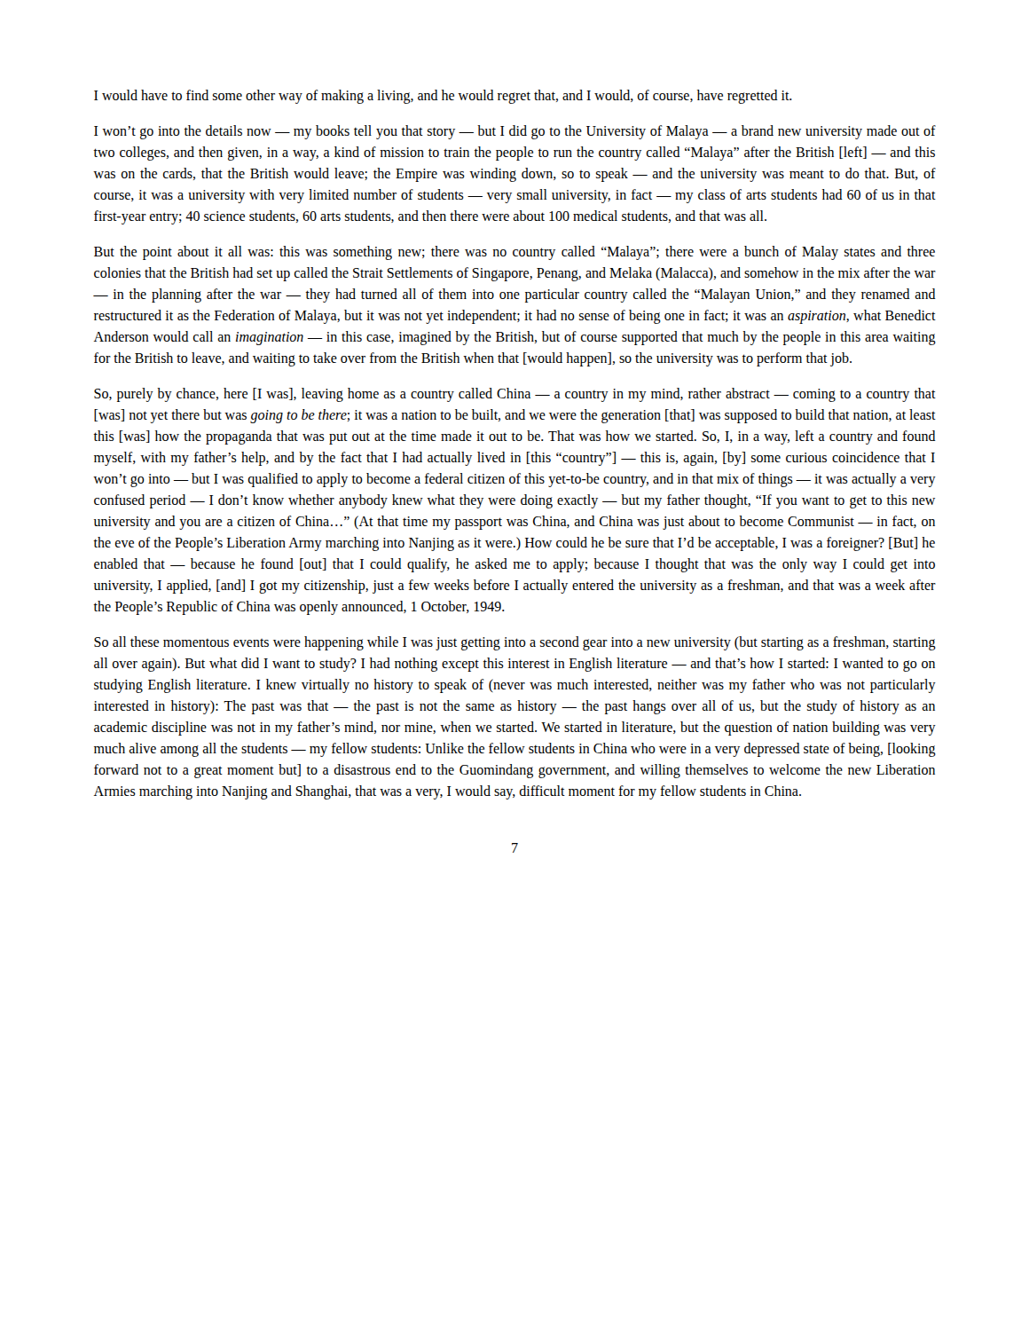I would have to find some other way of making a living, and he would regret that, and I would, of course, have regretted it.
I won’t go into the details now — my books tell you that story — but I did go to the University of Malaya — a brand new university made out of two colleges, and then given, in a way, a kind of mission to train the people to run the country called “Malaya” after the British [left] — and this was on the cards, that the British would leave; the Empire was winding down, so to speak — and the university was meant to do that. But, of course, it was a university with very limited number of students — very small university, in fact — my class of arts students had 60 of us in that first-year entry; 40 science students, 60 arts students, and then there were about 100 medical students, and that was all.
But the point about it all was: this was something new; there was no country called “Malaya”; there were a bunch of Malay states and three colonies that the British had set up called the Strait Settlements of Singapore, Penang, and Melaka (Malacca), and somehow in the mix after the war — in the planning after the war — they had turned all of them into one particular country called the “Malayan Union,” and they renamed and restructured it as the Federation of Malaya, but it was not yet independent; it had no sense of being one in fact; it was an aspiration, what Benedict Anderson would call an imagination — in this case, imagined by the British, but of course supported that much by the people in this area waiting for the British to leave, and waiting to take over from the British when that [would happen], so the university was to perform that job.
So, purely by chance, here [I was], leaving home as a country called China — a country in my mind, rather abstract — coming to a country that [was] not yet there but was going to be there; it was a nation to be built, and we were the generation [that] was supposed to build that nation, at least this [was] how the propaganda that was put out at the time made it out to be. That was how we started. So, I, in a way, left a country and found myself, with my father’s help, and by the fact that I had actually lived in [this “country”] — this is, again, [by] some curious coincidence that I won’t go into — but I was qualified to apply to become a federal citizen of this yet-to-be country, and in that mix of things — it was actually a very confused period — I don’t know whether anybody knew what they were doing exactly — but my father thought, “If you want to get to this new university and you are a citizen of China…” (At that time my passport was China, and China was just about to become Communist — in fact, on the eve of the People’s Liberation Army marching into Nanjing as it were.) How could he be sure that I’d be acceptable, I was a foreigner? [But] he enabled that — because he found [out] that I could qualify, he asked me to apply; because I thought that was the only way I could get into university, I applied, [and] I got my citizenship, just a few weeks before I actually entered the university as a freshman, and that was a week after the People’s Republic of China was openly announced, 1 October, 1949.
So all these momentous events were happening while I was just getting into a second gear into a new university (but starting as a freshman, starting all over again). But what did I want to study? I had nothing except this interest in English literature — and that’s how I started: I wanted to go on studying English literature. I knew virtually no history to speak of (never was much interested, neither was my father who was not particularly interested in history): The past was that — the past is not the same as history — the past hangs over all of us, but the study of history as an academic discipline was not in my father’s mind, nor mine, when we started. We started in literature, but the question of nation building was very much alive among all the students — my fellow students: Unlike the fellow students in China who were in a very depressed state of being, [looking forward not to a great moment but] to a disastrous end to the Guomindang government, and willing themselves to welcome the new Liberation Armies marching into Nanjing and Shanghai, that was a very, I would say, difficult moment for my fellow students in China.
7